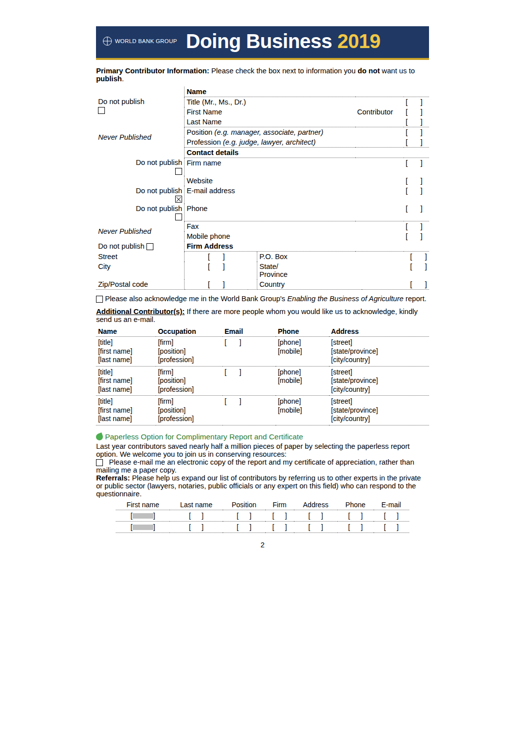WORLD BANK GROUP
Doing Business 2019
Primary Contributor Information: Please check the box next to information you do not want us to publish.
| | Name | | |
| Do not publish | Title (Mr., Ms., Dr.) | | [ ] |
| First Name | Contributor | [ ] |
| Last Name | | [ ] |
| Never Published | Position (e.g. manager, associate, partner) | | [ ] |
| Profession (e.g. judge, lawyer, architect) | | [ ] |
| | Contact details | | |
| Do not publish | Firm name | | [ ] |
| | Website | | [ ] |
| Do not publish | E-mail address | | [ ] |
| Do not publish | Phone | | [ ] |
| Never Published | Fax | | [ ] |
| Mobile phone | | [ ] |
| Do not publish | Firm Address | | |
| Street | [ ] | | P.O. Box | [ ] |
| City | [ ] | | State/ Province | [ ] |
| Zip/Postal code | [ ] | | Country | [ ] |
Please also acknowledge me in the World Bank Group's Enabling the Business of Agriculture report.
Additional Contributor(s): If there are more people whom you would like us to acknowledge, kindly send us an e-mail.
| Name | Occupation | Email | Phone | Address |
| --- | --- | --- | --- | --- |
| [title] [first name] [last name] | [firm] [position] [profession] | [ ] | [phone] [mobile] | [street] [state/province] [city/country] |
| [title] [first name] [last name] | [firm] [position] [profession] | [ ] | [phone] [mobile] | [street] [state/province] [city/country] |
| [title] [first name] [last name] | [firm] [position] [profession] | [ ] | [phone] [mobile] | [street] [state/province] [city/country] |
Paperless Option for Complimentary Report and Certificate
Last year contributors saved nearly half a million pieces of paper by selecting the paperless report option. We welcome you to join us in conserving resources:
Please e-mail me an electronic copy of the report and my certificate of appreciation, rather than mailing me a paper copy.
Referrals: Please help us expand our list of contributors by referring us to other experts in the private or public sector (lawyers, notaries, public officials or any expert on this field) who can respond to the questionnaire.
| First name | Last name | Position | Firm | Address | Phone | E-mail |
| --- | --- | --- | --- | --- | --- | --- |
| [ ] | [ ] | [ ] | [ ] | [ ] | [ ] | [ ] |
| [ ] | [ ] | [ ] | [ ] | [ ] | [ ] | [ ] |
2